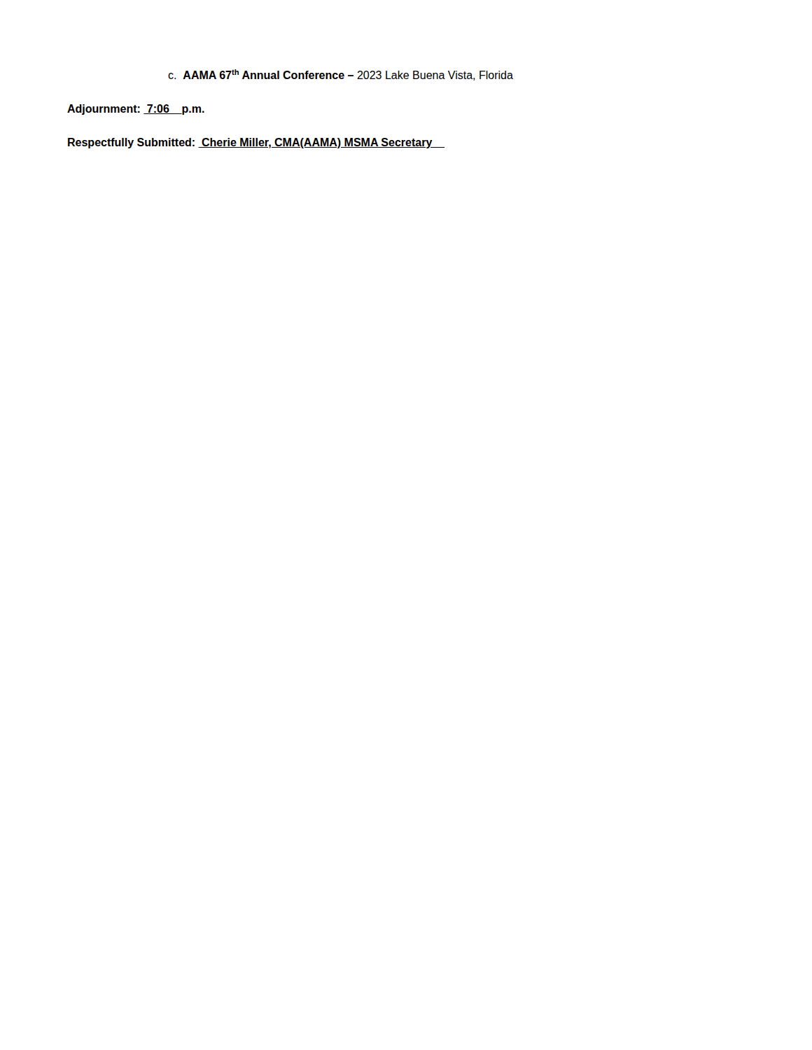c. AAMA 67th Annual Conference – 2023 Lake Buena Vista, Florida
Adjournment: 7:06 p.m.
Respectfully Submitted: Cherie Miller, CMA(AAMA) MSMA Secretary